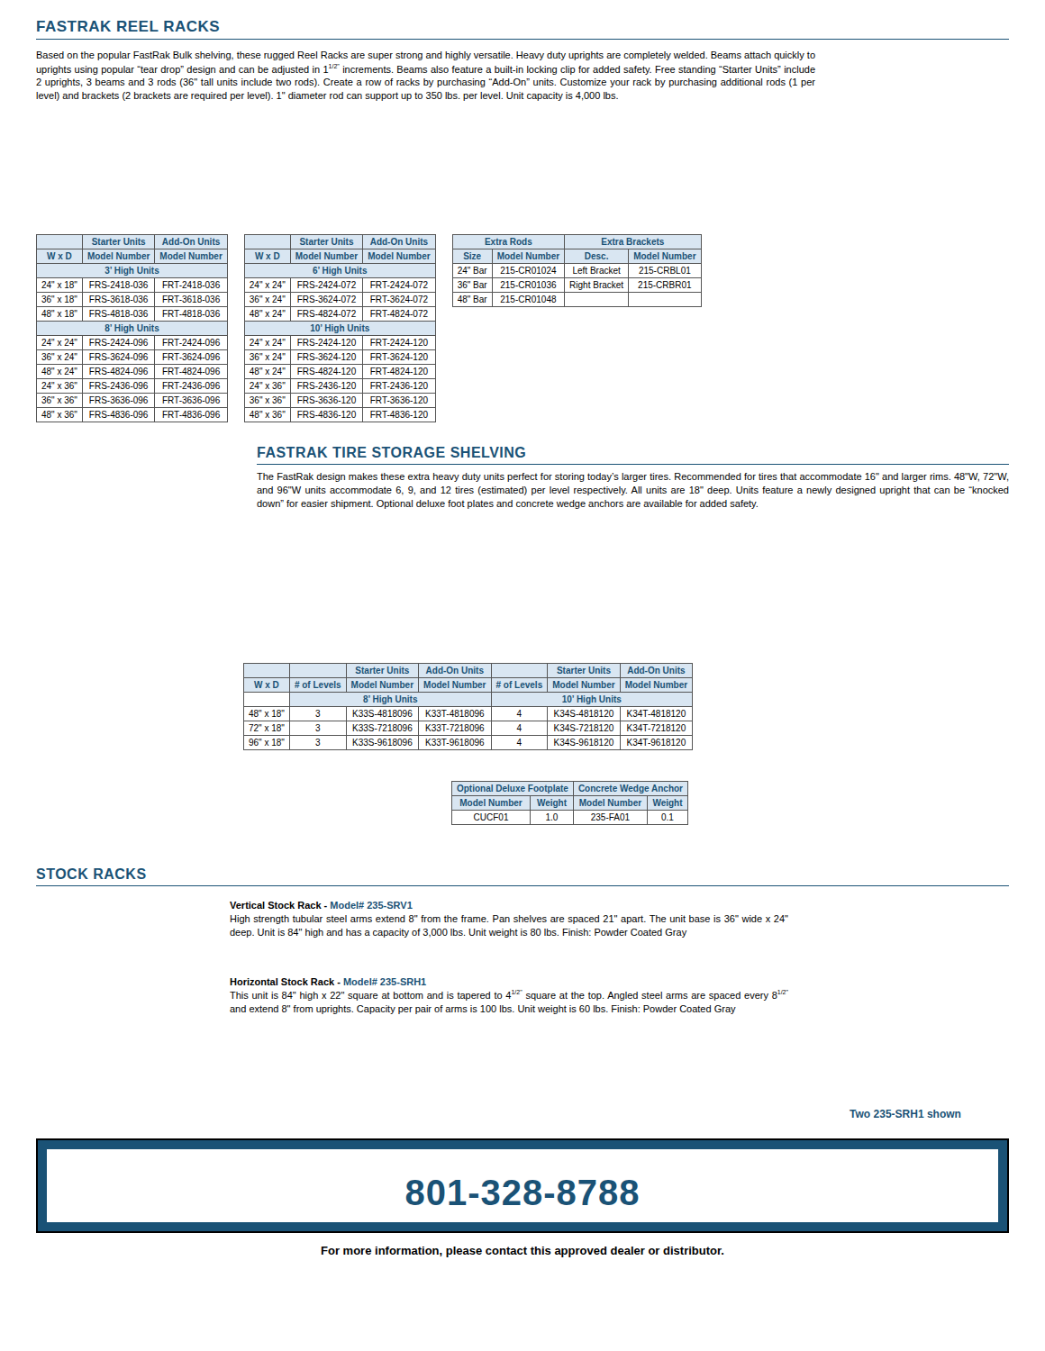FASTRAK REEL RACKS
Based on the popular FastRak Bulk shelving, these rugged Reel Racks are super strong and highly versatile. Heavy duty uprights are completely welded. Beams attach quickly to uprights using popular “tear drop” design and can be adjusted in 11/2" increments. Beams also feature a built-in locking clip for added safety. Free standing “Starter Units” include 2 uprights, 3 beams and 3 rods (36" tall units include two rods). Create a row of racks by purchasing “Add-On” units. Customize your rack by purchasing additional rods (1 per level) and brackets (2 brackets are required per level). 1" diameter rod can support up to 350 lbs. per level. Unit capacity is 4,000 lbs.
| | Starter Units | Add-On Units |
| --- | --- | --- |
| W x D | Model Number | Model Number |
| 3’ High Units |
| 24" x 18" | FRS-2418-036 | FRT-2418-036 |
| 36" x 18" | FRS-3618-036 | FRT-3618-036 |
| 48" x 18" | FRS-4818-036 | FRT-4818-036 |
| 8’ High Units |
| 24" x 24" | FRS-2424-096 | FRT-2424-096 |
| 36" x 24" | FRS-3624-096 | FRT-3624-096 |
| 48" x 24" | FRS-4824-096 | FRT-4824-096 |
| 24" x 36" | FRS-2436-096 | FRT-2436-096 |
| 36" x 36" | FRS-3636-096 | FRT-3636-096 |
| 48" x 36" | FRS-4836-096 | FRT-4836-096 |
| | Starter Units | Add-On Units |
| --- | --- | --- |
| W x D | Model Number | Model Number |
| 6’ High Units |
| 24" x 24" | FRS-2424-072 | FRT-2424-072 |
| 36" x 24" | FRS-3624-072 | FRT-3624-072 |
| 48" x 24" | FRS-4824-072 | FRT-4824-072 |
| 10’ High Units |
| 24" x 24" | FRS-2424-120 | FRT-2424-120 |
| 36" x 24" | FRS-3624-120 | FRT-3624-120 |
| 48" x 24" | FRS-4824-120 | FRT-4824-120 |
| 24" x 36" | FRS-2436-120 | FRT-2436-120 |
| 36" x 36" | FRS-3636-120 | FRT-3636-120 |
| 48" x 36" | FRS-4836-120 | FRT-4836-120 |
| Extra Rods | Extra Brackets |
| --- | --- |
| Size | Model Number | Desc. | Model Number |
| 24" Bar | 215-CR01024 | Left Bracket | 215-CRBL01 |
| 36" Bar | 215-CR01036 | Right Bracket | 215-CRBR01 |
| 48" Bar | 215-CR01048 | | |
FASTRAK TIRE STORAGE SHELVING
The FastRak design makes these extra heavy duty units perfect for storing today’s larger tires. Recommended for tires that accommodate 16" and larger rims. 48"W, 72"W, and 96"W units accommodate 6, 9, and 12 tires (estimated) per level respectively. All units are 18" deep. Units feature a newly designed upright that can be “knocked down” for easier shipment. Optional deluxe foot plates and concrete wedge anchors are available for added safety.
| | | Starter Units | Add-On Units | | Starter Units | Add-On Units |
| --- | --- | --- | --- | --- | --- | --- |
| W x D | # of Levels | Model Number | Model Number | # of Levels | Model Number | Model Number |
| | 8’ High Units | 10’ High Units |
| 48" x 18" | 3 | K33S-4818096 | K33T-4818096 | 4 | K34S-4818120 | K34T-4818120 |
| 72" x 18" | 3 | K33S-7218096 | K33T-7218096 | 4 | K34S-7218120 | K34T-7218120 |
| 96" x 18" | 3 | K33S-9618096 | K33T-9618096 | 4 | K34S-9618120 | K34T-9618120 |
| Optional Deluxe Footplate | Concrete Wedge Anchor |
| --- | --- |
| Model Number | Weight | Model Number | Weight |
| CUCF01 | 1.0 | 235-FA01 | 0.1 |
STOCK RACKS
Vertical Stock Rack - Model# 235-SRV1
High strength tubular steel arms extend 8" from the frame. Pan shelves are spaced 21" apart. The unit base is 36" wide x 24" deep. Unit is 84" high and has a capacity of 3,000 lbs. Unit weight is 80 lbs. Finish: Powder Coated Gray
Horizontal Stock Rack - Model# 235-SRH1
This unit is 84" high x 22" square at bottom and is tapered to 41/2" square at the top. Angled steel arms are spaced every 81/2" and extend 8" from uprights. Capacity per pair of arms is 100 lbs. Unit weight is 60 lbs. Finish: Powder Coated Gray
Two 235-SRH1 shown
801-328-8788
For more information, please contact this approved dealer or distributor.